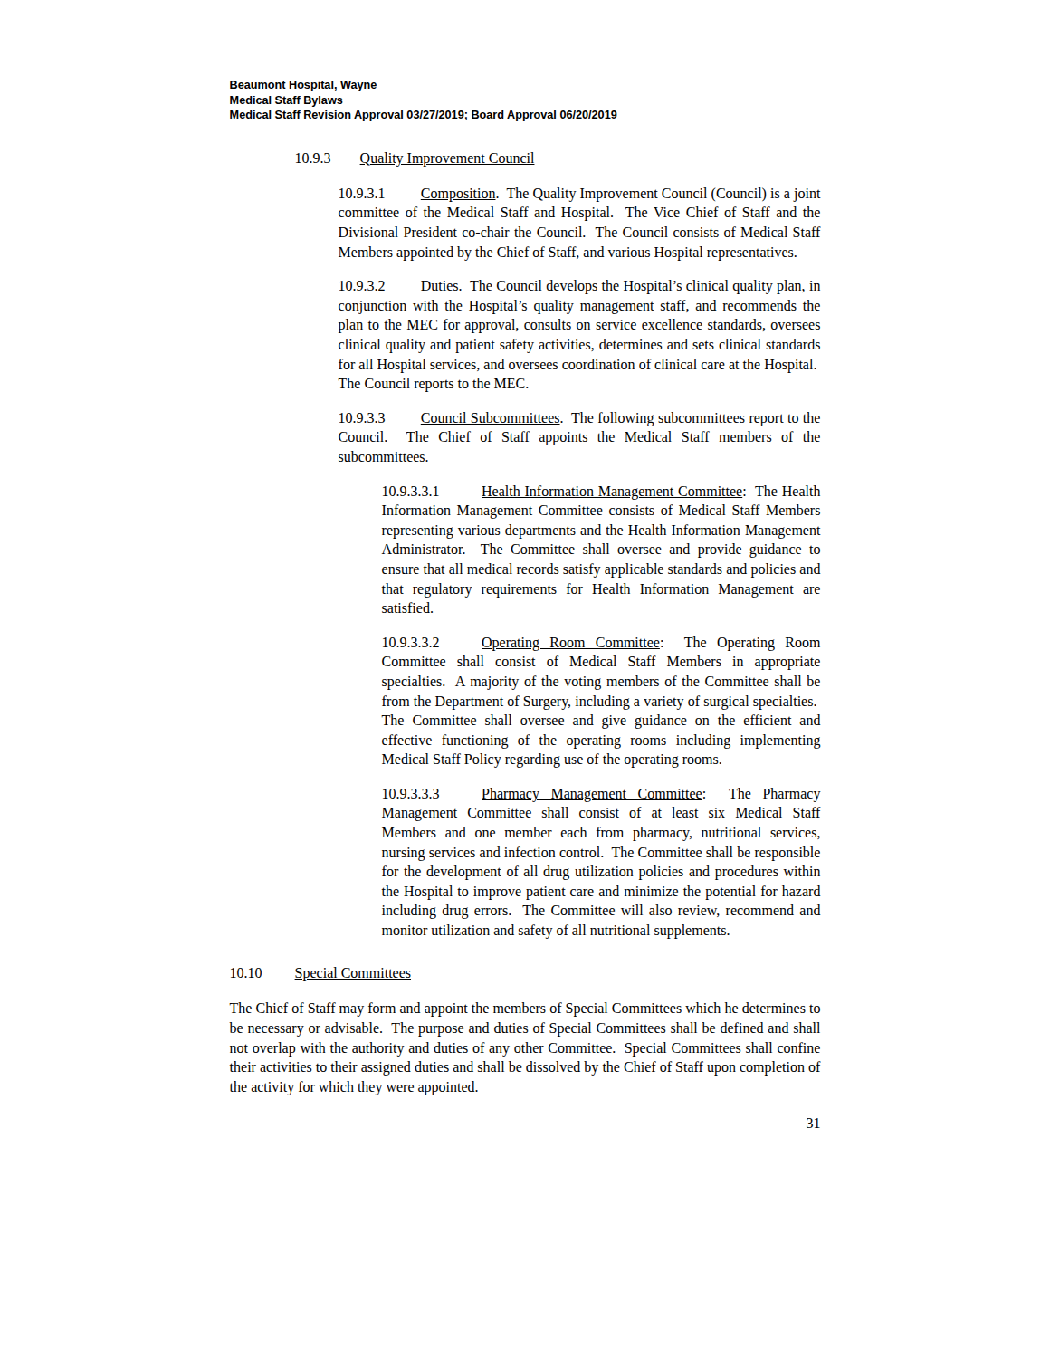Beaumont Hospital, Wayne
Medical Staff Bylaws
Medical Staff Revision Approval 03/27/2019; Board Approval 06/20/2019
10.9.3 Quality Improvement Council
10.9.3.1 Composition. The Quality Improvement Council (Council) is a joint committee of the Medical Staff and Hospital. The Vice Chief of Staff and the Divisional President co-chair the Council. The Council consists of Medical Staff Members appointed by the Chief of Staff, and various Hospital representatives.
10.9.3.2 Duties. The Council develops the Hospital’s clinical quality plan, in conjunction with the Hospital’s quality management staff, and recommends the plan to the MEC for approval, consults on service excellence standards, oversees clinical quality and patient safety activities, determines and sets clinical standards for all Hospital services, and oversees coordination of clinical care at the Hospital. The Council reports to the MEC.
10.9.3.3 Council Subcommittees. The following subcommittees report to the Council. The Chief of Staff appoints the Medical Staff members of the subcommittees.
10.9.3.3.1 Health Information Management Committee: The Health Information Management Committee consists of Medical Staff Members representing various departments and the Health Information Management Administrator. The Committee shall oversee and provide guidance to ensure that all medical records satisfy applicable standards and policies and that regulatory requirements for Health Information Management are satisfied.
10.9.3.3.2 Operating Room Committee: The Operating Room Committee shall consist of Medical Staff Members in appropriate specialties. A majority of the voting members of the Committee shall be from the Department of Surgery, including a variety of surgical specialties. The Committee shall oversee and give guidance on the efficient and effective functioning of the operating rooms including implementing Medical Staff Policy regarding use of the operating rooms.
10.9.3.3.3 Pharmacy Management Committee: The Pharmacy Management Committee shall consist of at least six Medical Staff Members and one member each from pharmacy, nutritional services, nursing services and infection control. The Committee shall be responsible for the development of all drug utilization policies and procedures within the Hospital to improve patient care and minimize the potential for hazard including drug errors. The Committee will also review, recommend and monitor utilization and safety of all nutritional supplements.
10.10 Special Committees
The Chief of Staff may form and appoint the members of Special Committees which he determines to be necessary or advisable. The purpose and duties of Special Committees shall be defined and shall not overlap with the authority and duties of any other Committee. Special Committees shall confine their activities to their assigned duties and shall be dissolved by the Chief of Staff upon completion of the activity for which they were appointed.
31